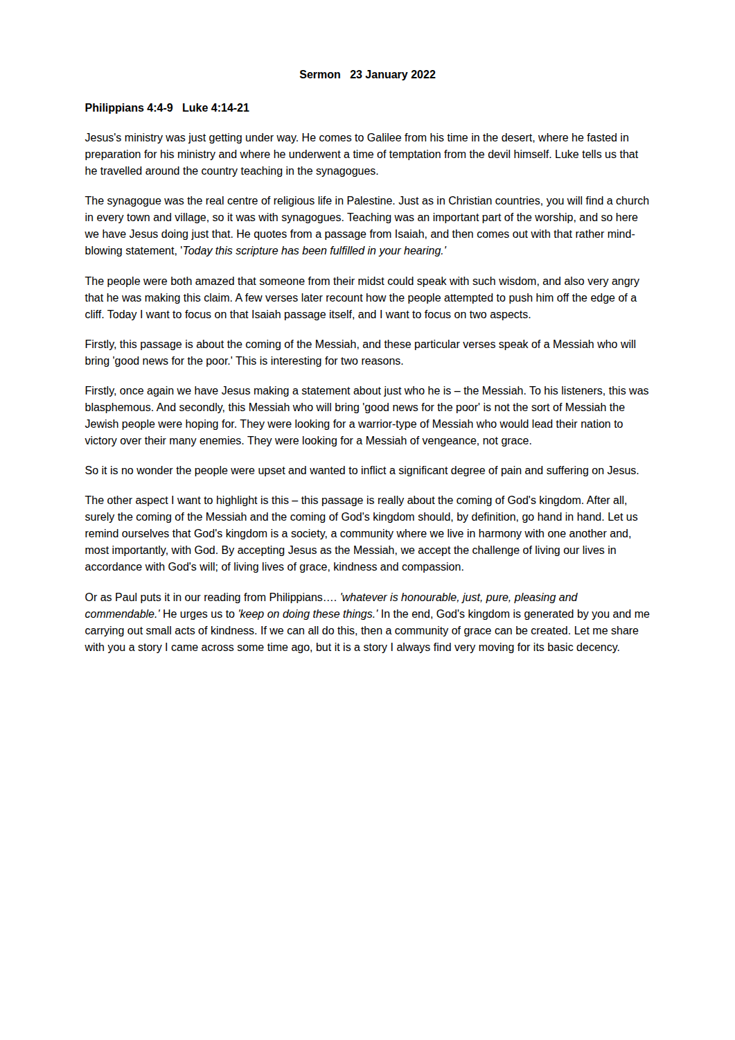Sermon 23 January 2022
Philippians 4:4-9 Luke 4:14-21
Jesus's ministry was just getting under way. He comes to Galilee from his time in the desert, where he fasted in preparation for his ministry and where he underwent a time of temptation from the devil himself. Luke tells us that he travelled around the country teaching in the synagogues.
The synagogue was the real centre of religious life in Palestine. Just as in Christian countries, you will find a church in every town and village, so it was with synagogues. Teaching was an important part of the worship, and so here we have Jesus doing just that. He quotes from a passage from Isaiah, and then comes out with that rather mind-blowing statement, 'Today this scripture has been fulfilled in your hearing.'
The people were both amazed that someone from their midst could speak with such wisdom, and also very angry that he was making this claim. A few verses later recount how the people attempted to push him off the edge of a cliff. Today I want to focus on that Isaiah passage itself, and I want to focus on two aspects.
Firstly, this passage is about the coming of the Messiah, and these particular verses speak of a Messiah who will bring 'good news for the poor.' This is interesting for two reasons.
Firstly, once again we have Jesus making a statement about just who he is – the Messiah. To his listeners, this was blasphemous. And secondly, this Messiah who will bring 'good news for the poor' is not the sort of Messiah the Jewish people were hoping for. They were looking for a warrior-type of Messiah who would lead their nation to victory over their many enemies. They were looking for a Messiah of vengeance, not grace.
So it is no wonder the people were upset and wanted to inflict a significant degree of pain and suffering on Jesus.
The other aspect I want to highlight is this – this passage is really about the coming of God's kingdom. After all, surely the coming of the Messiah and the coming of God's kingdom should, by definition, go hand in hand. Let us remind ourselves that God's kingdom is a society, a community where we live in harmony with one another and, most importantly, with God. By accepting Jesus as the Messiah, we accept the challenge of living our lives in accordance with God's will; of living lives of grace, kindness and compassion.
Or as Paul puts it in our reading from Philippians…. 'whatever is honourable, just, pure, pleasing and commendable.' He urges us to 'keep on doing these things.' In the end, God's kingdom is generated by you and me carrying out small acts of kindness. If we can all do this, then a community of grace can be created. Let me share with you a story I came across some time ago, but it is a story I always find very moving for its basic decency.